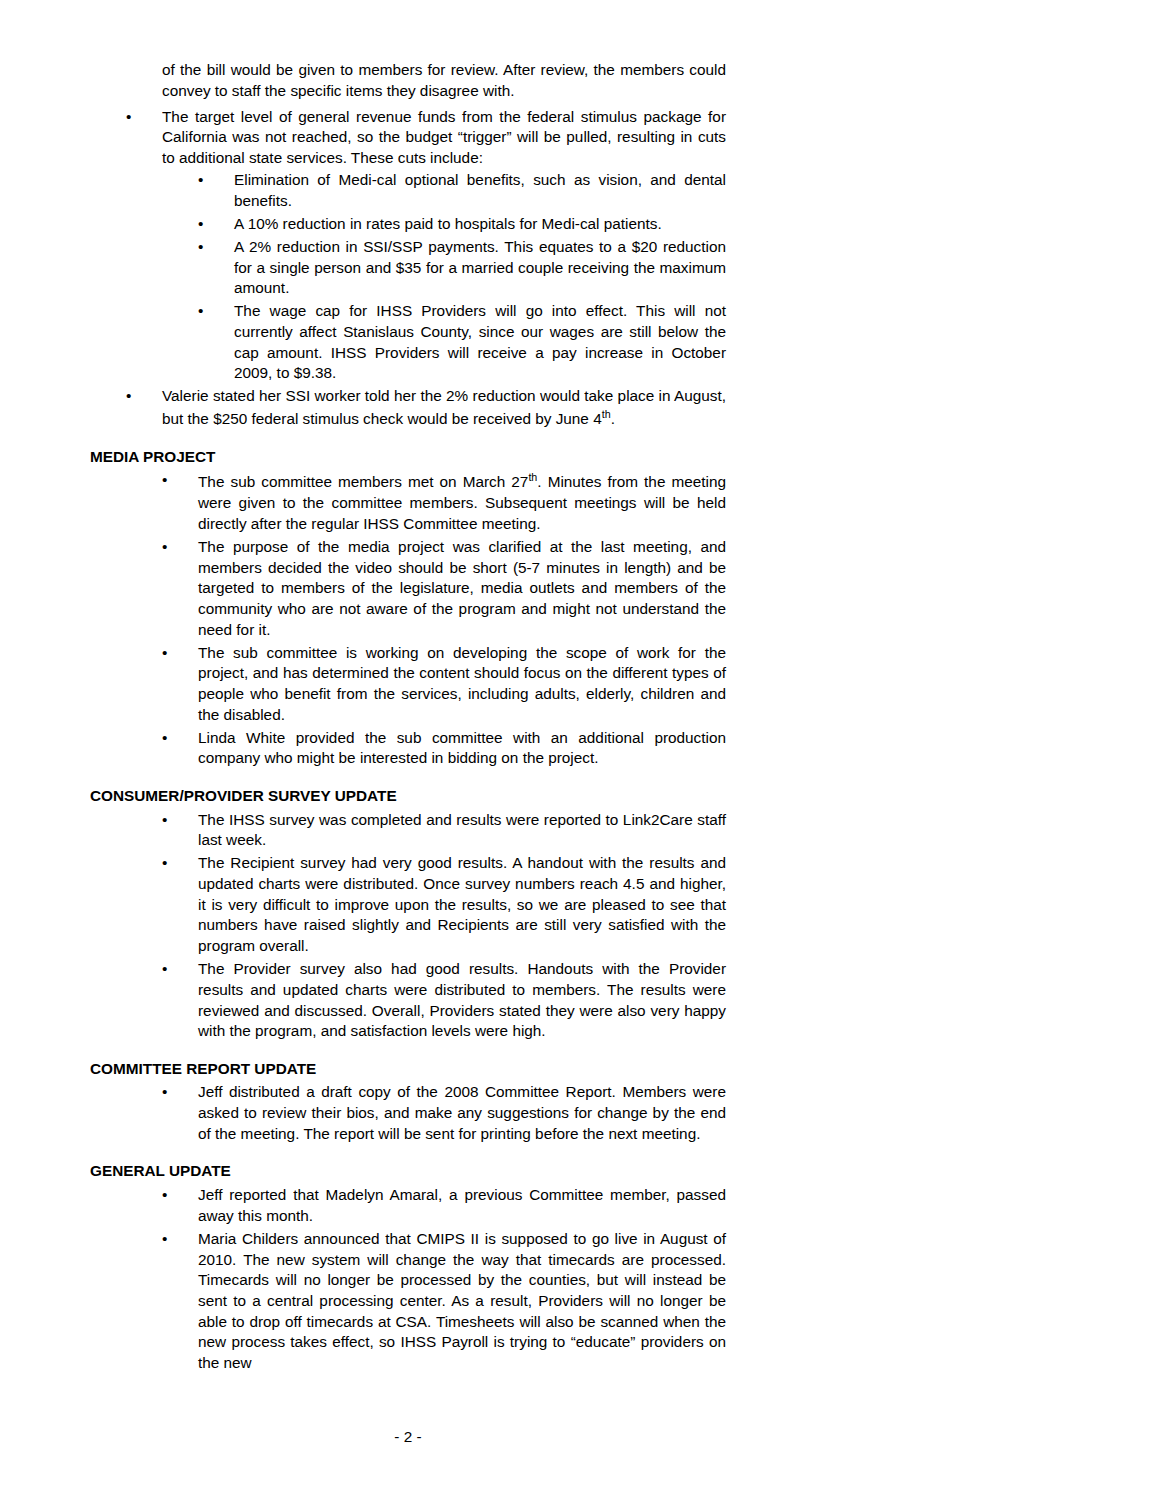of the bill would be given to members for review. After review, the members could convey to staff the specific items they disagree with.
The target level of general revenue funds from the federal stimulus package for California was not reached, so the budget “trigger” will be pulled, resulting in cuts to additional state services. These cuts include:
Elimination of Medi-cal optional benefits, such as vision, and dental benefits.
A 10% reduction in rates paid to hospitals for Medi-cal patients.
A 2% reduction in SSI/SSP payments. This equates to a $20 reduction for a single person and $35 for a married couple receiving the maximum amount.
The wage cap for IHSS Providers will go into effect. This will not currently affect Stanislaus County, since our wages are still below the cap amount. IHSS Providers will receive a pay increase in October 2009, to $9.38.
Valerie stated her SSI worker told her the 2% reduction would take place in August, but the $250 federal stimulus check would be received by June 4th.
Media Project
The sub committee members met on March 27th. Minutes from the meeting were given to the committee members. Subsequent meetings will be held directly after the regular IHSS Committee meeting.
The purpose of the media project was clarified at the last meeting, and members decided the video should be short (5-7 minutes in length) and be targeted to members of the legislature, media outlets and members of the community who are not aware of the program and might not understand the need for it.
The sub committee is working on developing the scope of work for the project, and has determined the content should focus on the different types of people who benefit from the services, including adults, elderly, children and the disabled.
Linda White provided the sub committee with an additional production company who might be interested in bidding on the project.
Consumer/Provider Survey Update
The IHSS survey was completed and results were reported to Link2Care staff last week.
The Recipient survey had very good results. A handout with the results and updated charts were distributed. Once survey numbers reach 4.5 and higher, it is very difficult to improve upon the results, so we are pleased to see that numbers have raised slightly and Recipients are still very satisfied with the program overall.
The Provider survey also had good results. Handouts with the Provider results and updated charts were distributed to members. The results were reviewed and discussed. Overall, Providers stated they were also very happy with the program, and satisfaction levels were high.
Committee Report Update
Jeff distributed a draft copy of the 2008 Committee Report. Members were asked to review their bios, and make any suggestions for change by the end of the meeting. The report will be sent for printing before the next meeting.
General Update
Jeff reported that Madelyn Amaral, a previous Committee member, passed away this month.
Maria Childers announced that CMIPS II is supposed to go live in August of 2010. The new system will change the way that timecards are processed. Timecards will no longer be processed by the counties, but will instead be sent to a central processing center. As a result, Providers will no longer be able to drop off timecards at CSA. Timesheets will also be scanned when the new process takes effect, so IHSS Payroll is trying to “educate” providers on the new
- 2 -